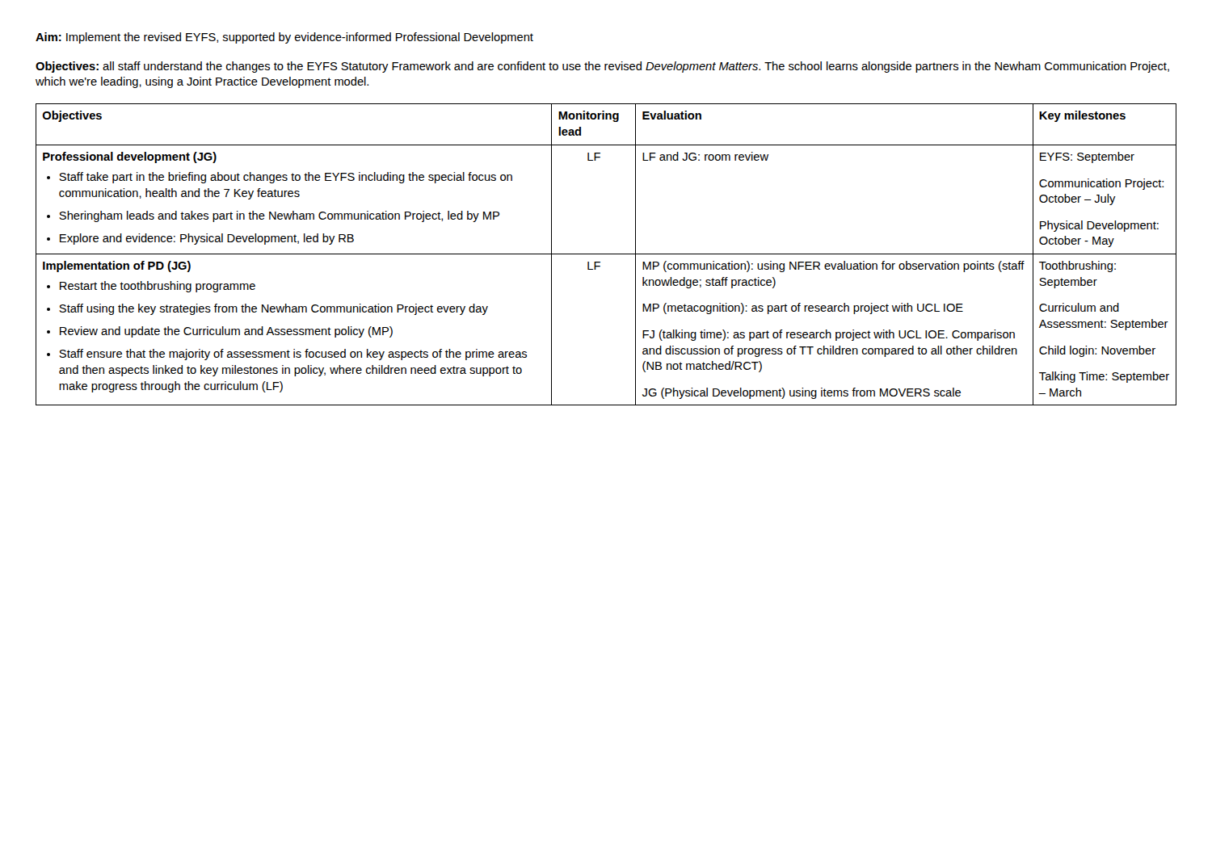Aim: Implement the revised EYFS, supported by evidence-informed Professional Development
Objectives: all staff understand the changes to the EYFS Statutory Framework and are confident to use the revised Development Matters. The school learns alongside partners in the Newham Communication Project, which we're leading, using a Joint Practice Development model.
| Objectives | Monitoring lead | Evaluation | Key milestones |
| --- | --- | --- | --- |
| Professional development (JG) Staff take part in the briefing about changes to the EYFS including the special focus on communication, health and the 7 Key features Sheringham leads and takes part in the Newham Communication Project, led by MP Explore and evidence: Physical Development, led by RB | LF | LF and JG: room review | EYFS: September Communication Project: October – July Physical Development: October - May |
| Implementation of PD (JG) Restart the toothbrushing programme Staff using the key strategies from the Newham Communication Project every day Review and update the Curriculum and Assessment policy (MP) Staff ensure that the majority of assessment is focused on key aspects of the prime areas and then aspects linked to key milestones in policy, where children need extra support to make progress through the curriculum (LF) | LF | MP (communication): using NFER evaluation for observation points (staff knowledge; staff practice) MP (metacognition): as part of research project with UCL IOE FJ (talking time): as part of research project with UCL IOE. Comparison and discussion of progress of TT children compared to all other children (NB not matched/RCT) JG (Physical Development) using items from MOVERS scale | Toothbrushing: September Curriculum and Assessment: September Child login: November Talking Time: September – March |